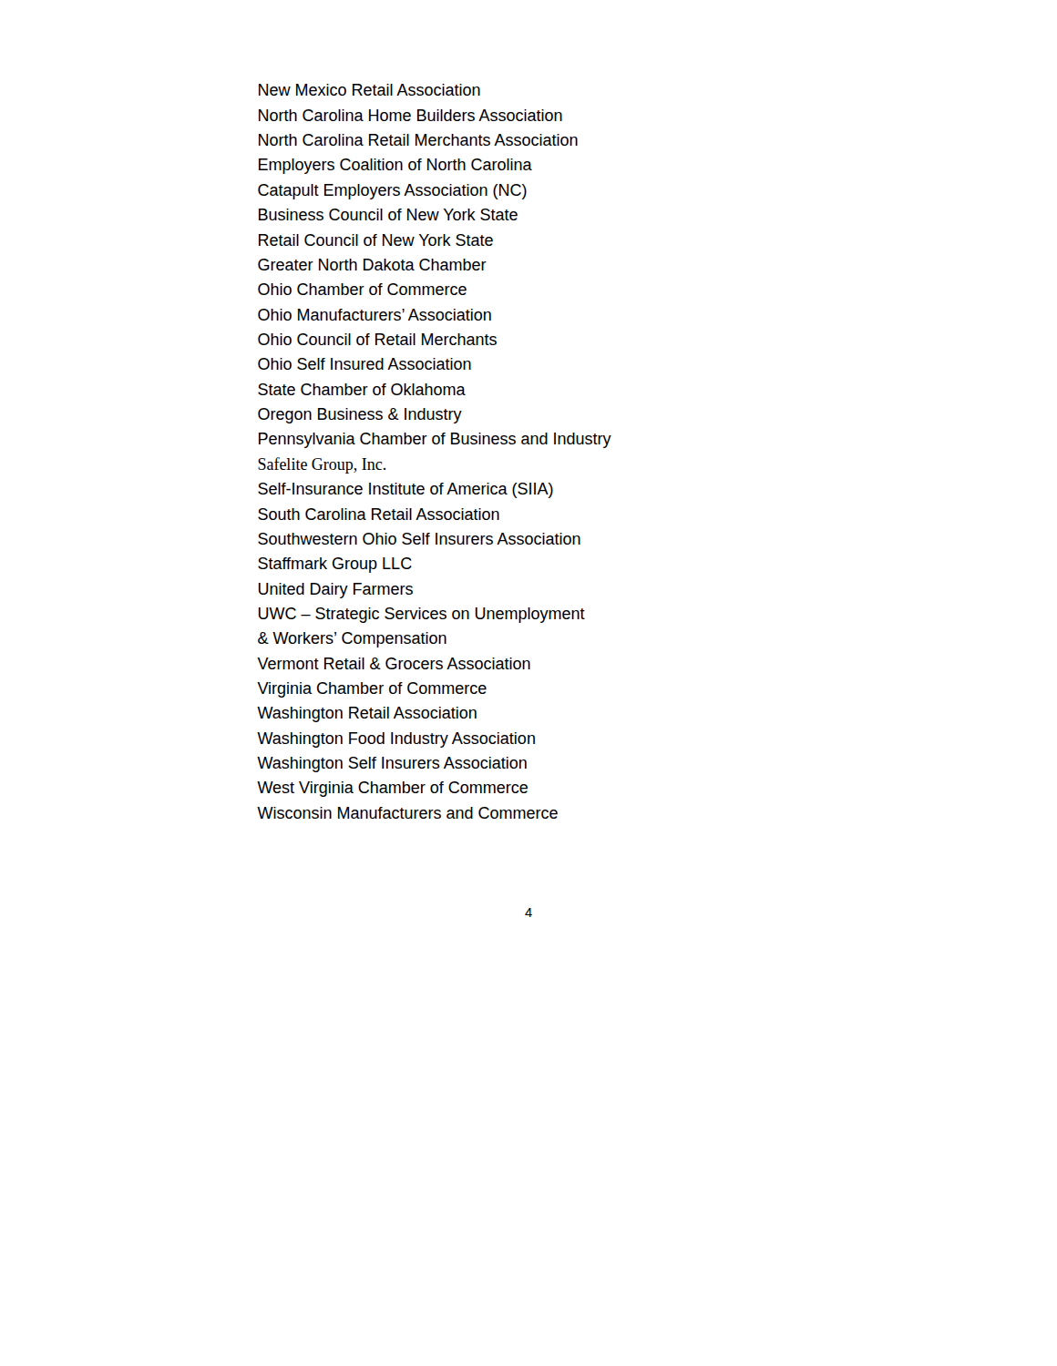New Mexico Retail Association
North Carolina Home Builders Association
North Carolina Retail Merchants Association
Employers Coalition of North Carolina
Catapult Employers Association (NC)
Business Council of New York State
Retail Council of New York State
Greater North Dakota Chamber
Ohio Chamber of Commerce
Ohio Manufacturers’ Association
Ohio Council of Retail Merchants
Ohio Self Insured Association
State Chamber of Oklahoma
Oregon Business & Industry
Pennsylvania Chamber of Business and Industry
Safelite Group, Inc.
Self-Insurance Institute of America (SIIA)
South Carolina Retail Association
Southwestern Ohio Self Insurers Association
Staffmark Group LLC
United Dairy Farmers
UWC – Strategic Services on Unemployment
& Workers’ Compensation
Vermont Retail & Grocers Association
Virginia Chamber of Commerce
Washington Retail Association
Washington Food Industry Association
Washington Self Insurers Association
West Virginia Chamber of Commerce
Wisconsin Manufacturers and Commerce
4